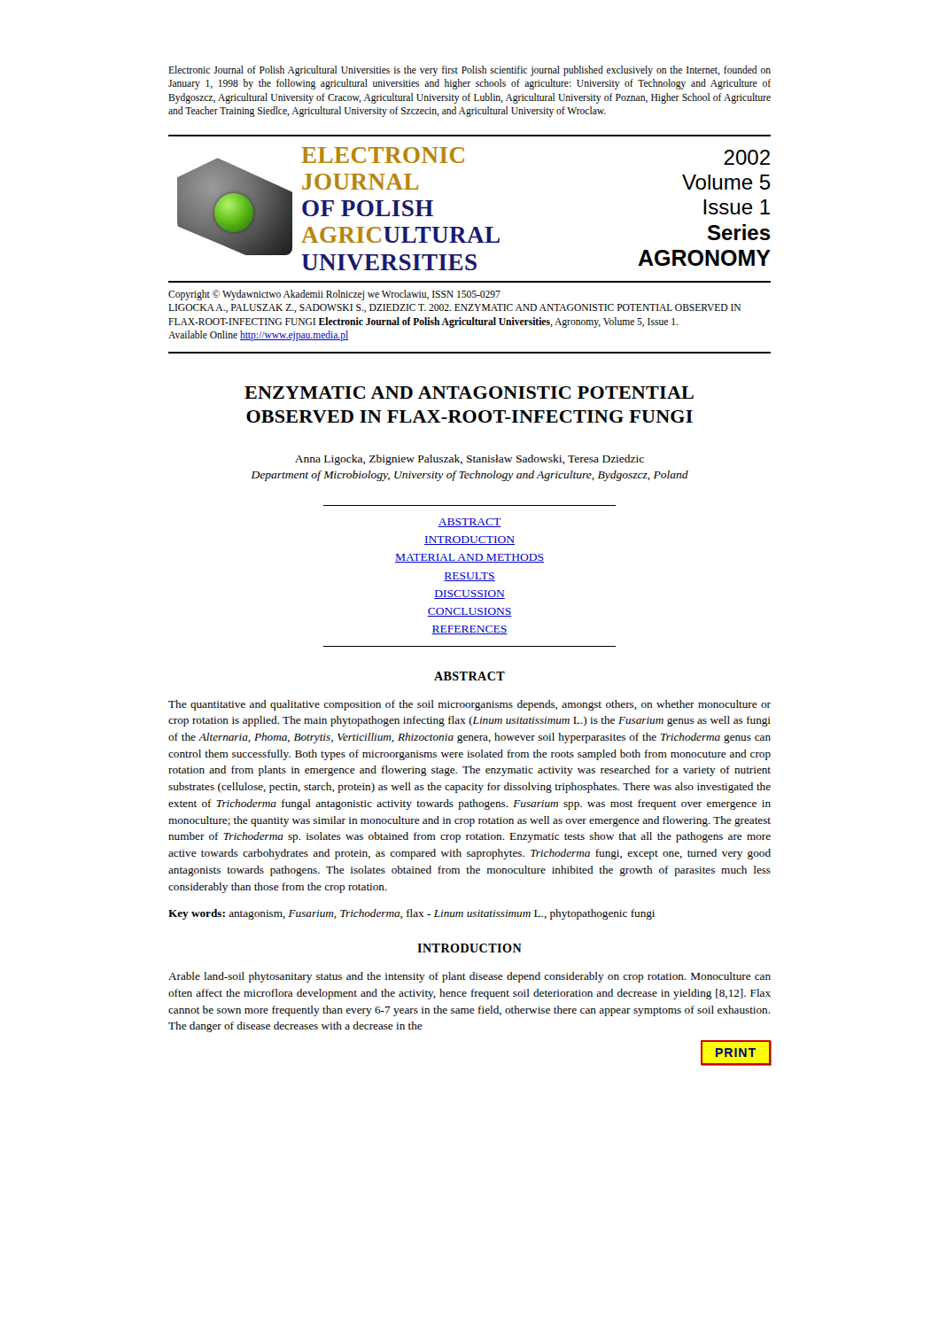Electronic Journal of Polish Agricultural Universities is the very first Polish scientific journal published exclusively on the Internet, founded on January 1, 1998 by the following agricultural universities and higher schools of agriculture: University of Technology and Agriculture of Bydgoszcz, Agricultural University of Cracow, Agricultural University of Lublin, Agricultural University of Poznan, Higher School of Agriculture and Teacher Training Siedlce, Agricultural University of Szczecin, and Agricultural University of Wroclaw.
| | ELECTRONIC JOURNAL OF POLISH AGRIC ULTURAL UNIVERSITIES | 2002 Volume 5 Issue 1 Series AGRONOMY |
Copyright © Wydawnictwo Akademii Rolniczej we Wroclawiu, ISSN 1505-0297
LIGOCKA A., PALUSZAK Z., SADOWSKI S., DZIEDZIC T. 2002. ENZYMATIC AND ANTAGONISTIC POTENTIAL OBSERVED IN FLAX-ROOT-INFECTING FUNGI Electronic Journal of Polish Agricultural Universities, Agronomy, Volume 5, Issue 1.
Available Online http://www.ejpau.media.pl
ENZYMATIC AND ANTAGONISTIC POTENTIAL
OBSERVED IN FLAX-ROOT-INFECTING FUNGI
Anna Ligocka, Zbigniew Paluszak, Stanisław Sadowski, Teresa Dziedzic
Department of Microbiology, University of Technology and Agriculture, Bydgoszcz, Poland
ABSTRACT
INTRODUCTION
MATERIAL AND METHODS
RESULTS
DISCUSSION
CONCLUSIONS
REFERENCES
ABSTRACT
The quantitative and qualitative composition of the soil microorganisms depends, amongst others, on whether monoculture or crop rotation is applied. The main phytopathogen infecting flax (Linum usitatissimum L.) is the Fusarium genus as well as fungi of the Alternaria, Phoma, Botrytis, Verticillium, Rhizoctonia genera, however soil hyperparasites of the Trichoderma genus can control them successfully. Both types of microorganisms were isolated from the roots sampled both from monocuture and crop rotation and from plants in emergence and flowering stage. The enzymatic activity was researched for a variety of nutrient substrates (cellulose, pectin, starch, protein) as well as the capacity for dissolving triphosphates. There was also investigated the extent of Trichoderma fungal antagonistic activity towards pathogens. Fusarium spp. was most frequent over emergence in monoculture; the quantity was similar in monoculture and in crop rotation as well as over emergence and flowering. The greatest number of Trichoderma sp. isolates was obtained from crop rotation. Enzymatic tests show that all the pathogens are more active towards carbohydrates and protein, as compared with saprophytes. Trichoderma fungi, except one, turned very good antagonists towards pathogens. The isolates obtained from the monoculture inhibited the growth of parasites much less considerably than those from the crop rotation.
Key words: antagonism, Fusarium, Trichoderma, flax - Linum usitatissimum L., phytopathogenic fungi
INTRODUCTION
Arable land-soil phytosanitary status and the intensity of plant disease depend considerably on crop rotation. Monoculture can often affect the microflora development and the activity, hence frequent soil deterioration and decrease in yielding [8,12]. Flax cannot be sown more frequently than every 6-7 years in the same field, otherwise there can appear symptoms of soil exhaustion. The danger of disease decreases with a decrease in the
PRINT